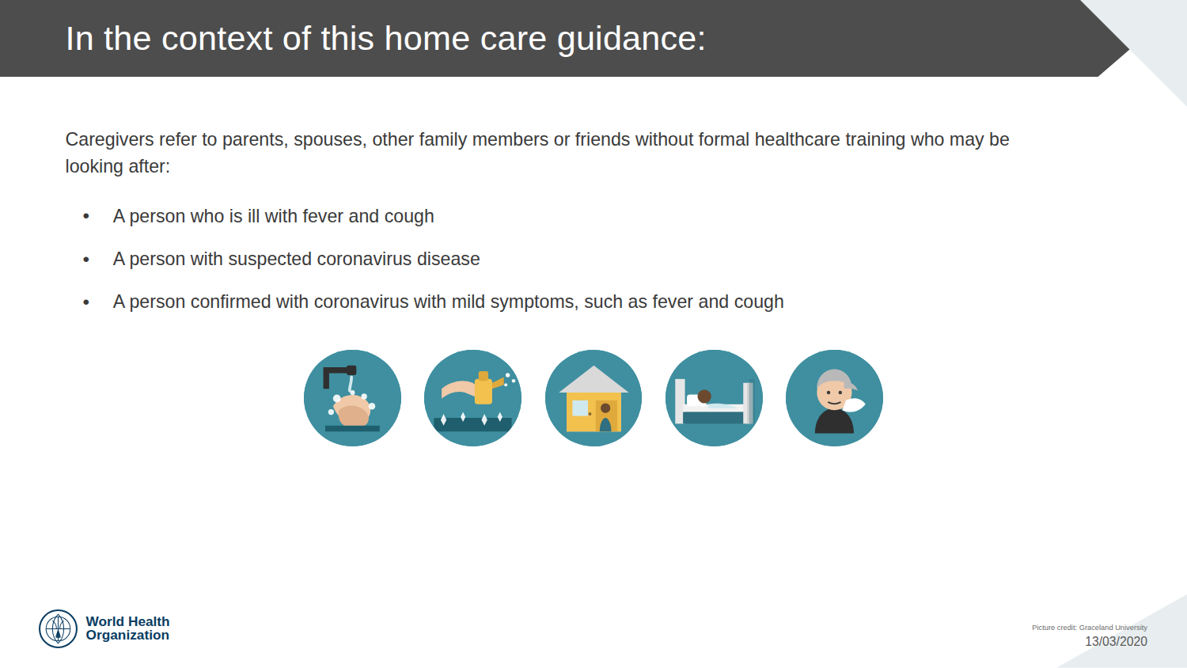In the context of this home care guidance:
Caregivers refer to parents, spouses, other family members or friends without formal healthcare training who may be looking after:
A person who is ill with fever and cough
A person with suspected coronavirus disease
A person confirmed with coronavirus with mild symptoms, such as fever and cough
World Health Organization
Picture credit: Graceland University
13/03/2020